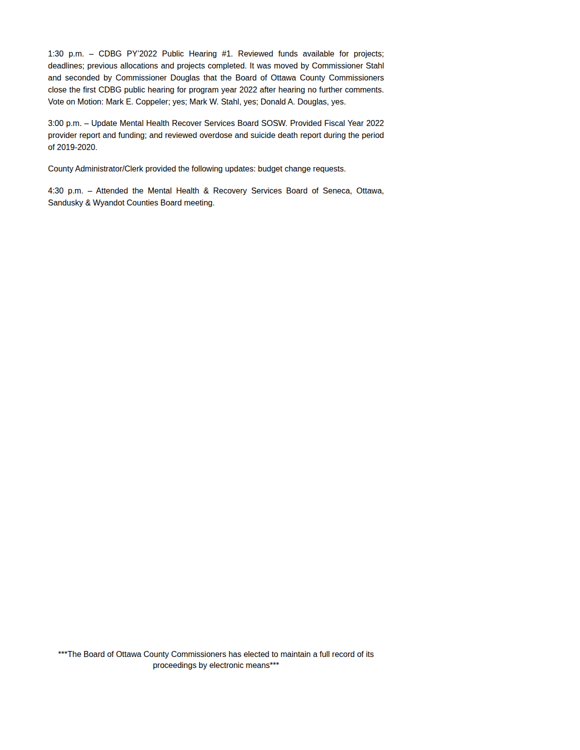1:30 p.m. – CDBG PY’2022 Public Hearing #1. Reviewed funds available for projects; deadlines; previous allocations and projects completed. It was moved by Commissioner Stahl and seconded by Commissioner Douglas that the Board of Ottawa County Commissioners close the first CDBG public hearing for program year 2022 after hearing no further comments. Vote on Motion: Mark E. Coppeler; yes; Mark W. Stahl, yes; Donald A. Douglas, yes.
3:00 p.m. – Update Mental Health Recover Services Board SOSW. Provided Fiscal Year 2022 provider report and funding; and reviewed overdose and suicide death report during the period of 2019-2020.
County Administrator/Clerk provided the following updates: budget change requests.
4:30 p.m. – Attended the Mental Health & Recovery Services Board of Seneca, Ottawa, Sandusky & Wyandot Counties Board meeting.
***The Board of Ottawa County Commissioners has elected to maintain a full record of its proceedings by electronic means***